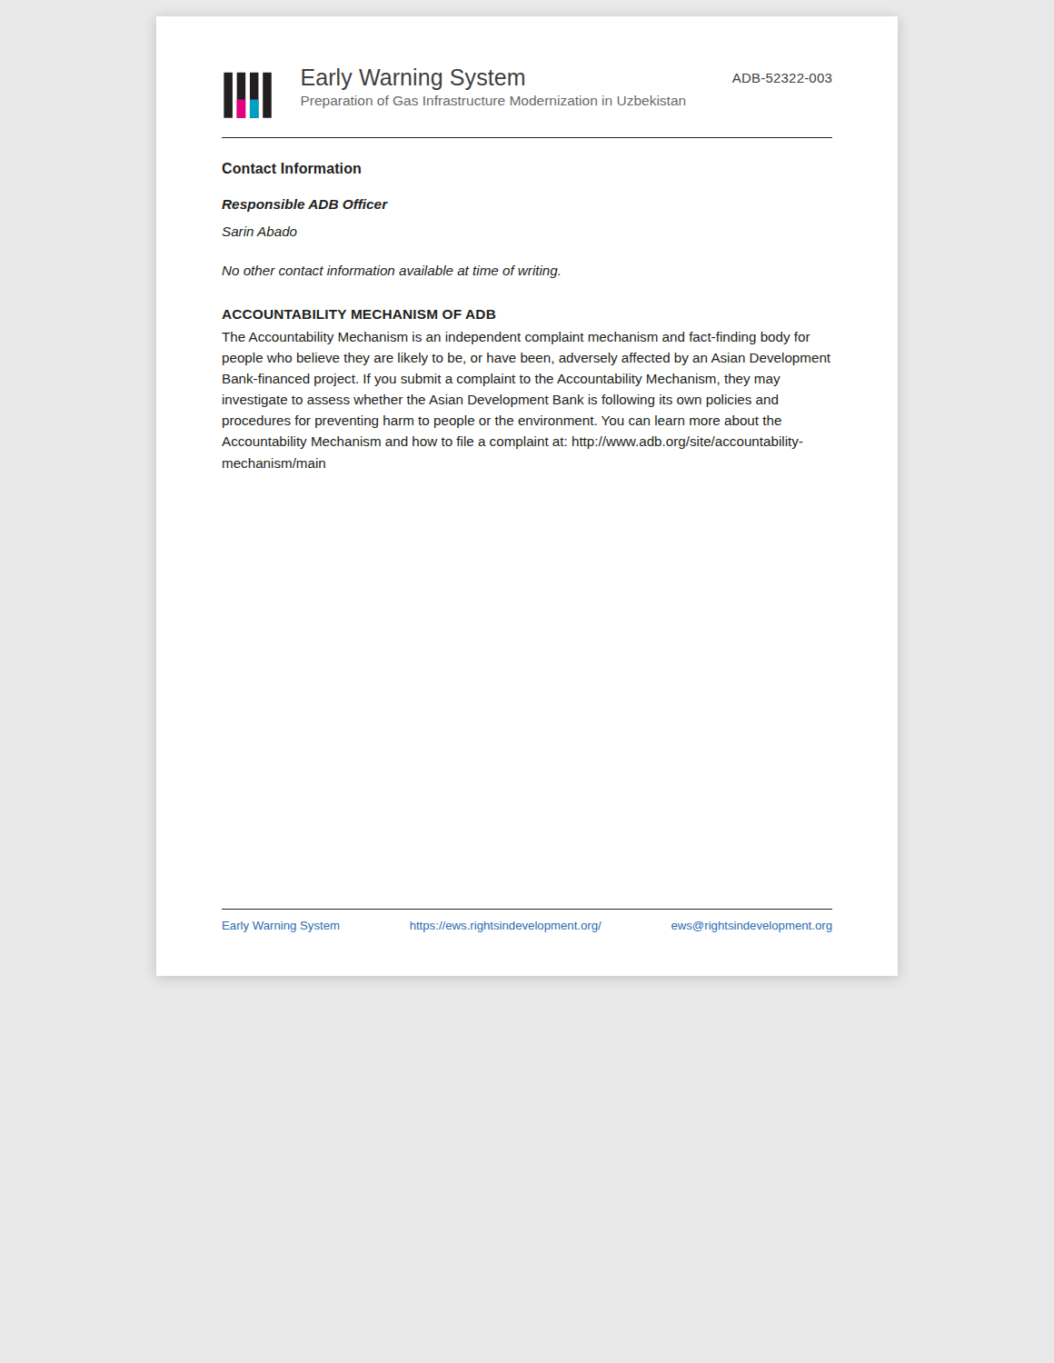Early Warning System
Preparation of Gas Infrastructure Modernization in Uzbekistan
ADB-52322-003
Contact Information
Responsible ADB Officer
Sarin Abado
No other contact information available at time of writing.
ACCOUNTABILITY MECHANISM OF ADB
The Accountability Mechanism is an independent complaint mechanism and fact-finding body for people who believe they are likely to be, or have been, adversely affected by an Asian Development Bank-financed project. If you submit a complaint to the Accountability Mechanism, they may investigate to assess whether the Asian Development Bank is following its own policies and procedures for preventing harm to people or the environment. You can learn more about the Accountability Mechanism and how to file a complaint at: http://www.adb.org/site/accountability-mechanism/main
Early Warning System
https://ews.rightsindevelopment.org/
ews@rightsindevelopment.org